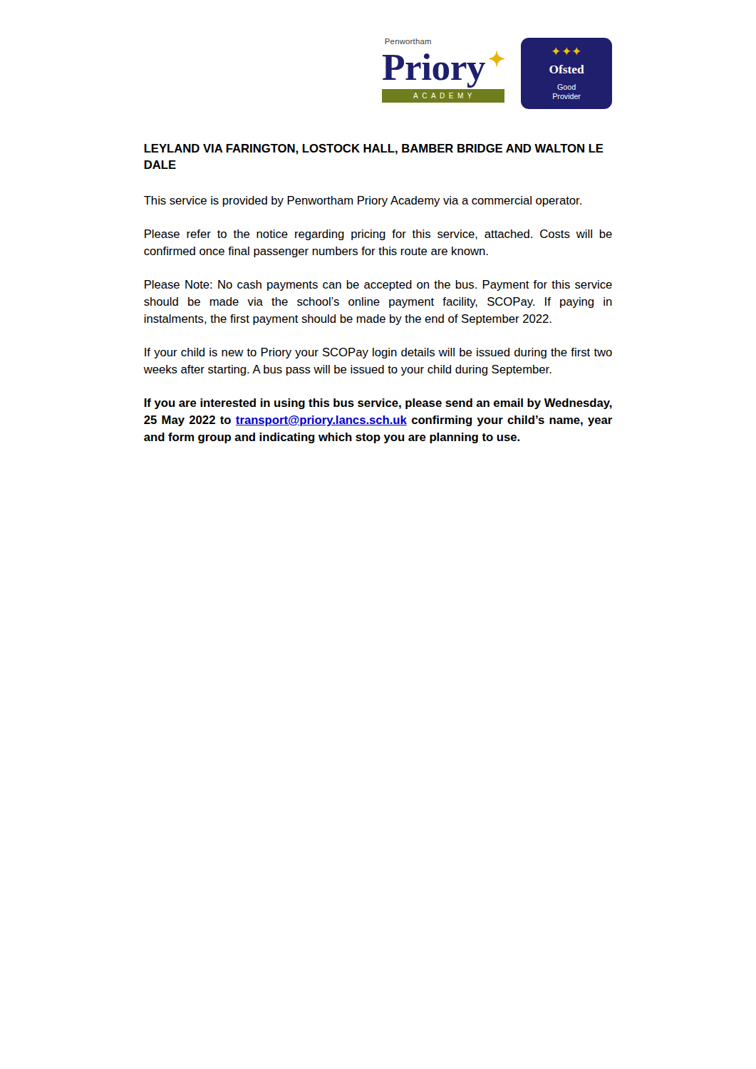Penwortham
Priory✦
ACADEMY
✦✦✦
Ofsted
Good
Provider
Leyland via Farington, Lostock Hall, Bamber Bridge and Walton le Dale
This service is provided by Penwortham Priory Academy via a commercial operator.
Please refer to the notice regarding pricing for this service, attached. Costs will be confirmed once final passenger numbers for this route are known.
Please Note: No cash payments can be accepted on the bus. Payment for this service should be made via the school’s online payment facility, SCOPay. If paying in instalments, the first payment should be made by the end of September 2022.
If your child is new to Priory your SCOPay login details will be issued during the first two weeks after starting. A bus pass will be issued to your child during September.
If you are interested in using this bus service, please send an email by Wednesday, 25 May 2022 to transport@priory.lancs.sch.uk confirming your child’s name, year and form group and indicating which stop you are planning to use.